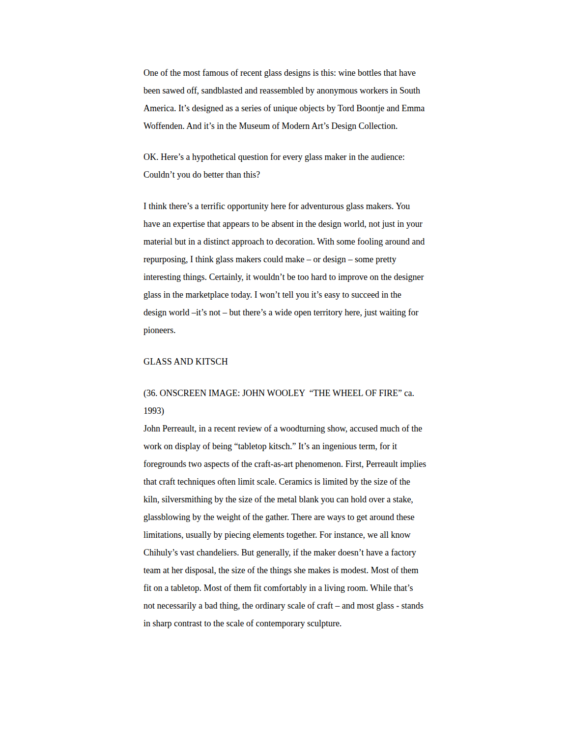One of the most famous of recent glass designs is this: wine bottles that have been sawed off, sandblasted and reassembled by anonymous workers in South America. It’s designed as a series of unique objects by Tord Boontje and Emma Woffenden. And it’s in the Museum of Modern Art’s Design Collection.
OK. Here’s a hypothetical question for every glass maker in the audience: Couldn’t you do better than this?
I think there’s a terrific opportunity here for adventurous glass makers. You have an expertise that appears to be absent in the design world, not just in your material but in a distinct approach to decoration. With some fooling around and repurposing, I think glass makers could make – or design – some pretty interesting things. Certainly, it wouldn’t be too hard to improve on the designer glass in the marketplace today. I won’t tell you it’s easy to succeed in the design world –it’s not – but there’s a wide open territory here, just waiting for pioneers.
GLASS AND KITSCH
(36. ONSCREEN IMAGE: JOHN WOOLEY “THE WHEEL OF FIRE” ca. 1993)
John Perreault, in a recent review of a woodturning show, accused much of the work on display of being “tabletop kitsch.” It’s an ingenious term, for it foregrounds two aspects of the craft-as-art phenomenon. First, Perreault implies that craft techniques often limit scale. Ceramics is limited by the size of the kiln, silversmithing by the size of the metal blank you can hold over a stake, glassblowing by the weight of the gather. There are ways to get around these limitations, usually by piecing elements together. For instance, we all know Chihuly’s vast chandeliers. But generally, if the maker doesn’t have a factory team at her disposal, the size of the things she makes is modest. Most of them fit on a tabletop. Most of them fit comfortably in a living room. While that’s not necessarily a bad thing, the ordinary scale of craft – and most glass - stands in sharp contrast to the scale of contemporary sculpture.